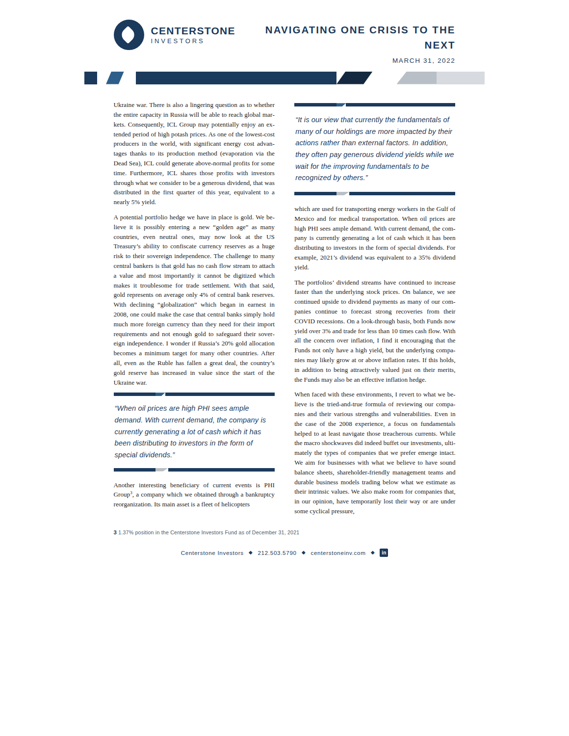CENTERSTONE INVESTORS
Navigating One Crisis to the Next
March 31, 2022
Ukraine war. There is also a lingering question as to whether the entire capacity in Russia will be able to reach global markets. Consequently, ICL Group may potentially enjoy an extended period of high potash prices. As one of the lowest-cost producers in the world, with significant energy cost advantages thanks to its production method (evaporation via the Dead Sea), ICL could generate above-normal profits for some time. Furthermore, ICL shares those profits with investors through what we consider to be a generous dividend, that was distributed in the first quarter of this year, equivalent to a nearly 5% yield.
A potential portfolio hedge we have in place is gold. We believe it is possibly entering a new “golden age” as many countries, even neutral ones, may now look at the US Treasury’s ability to confiscate currency reserves as a huge risk to their sovereign independence. The challenge to many central bankers is that gold has no cash flow stream to attach a value and most importantly it cannot be digitized which makes it troublesome for trade settlement. With that said, gold represents on average only 4% of central bank reserves. With declining “globalization” which began in earnest in 2008, one could make the case that central banks simply hold much more foreign currency than they need for their import requirements and not enough gold to safeguard their sovereign independence. I wonder if Russia’s 20% gold allocation becomes a minimum target for many other countries. After all, even as the Ruble has fallen a great deal, the country’s gold reserve has increased in value since the start of the Ukraine war.
“When oil prices are high PHI sees ample demand. With current demand, the company is currently generating a lot of cash which it has been distributing to investors in the form of special dividends.”
Another interesting beneficiary of current events is PHI Group3, a company which we obtained through a bankruptcy reorganization. Its main asset is a fleet of helicopters
“It is our view that currently the fundamentals of many of our holdings are more impacted by their actions rather than external factors. In addition, they often pay generous dividend yields while we wait for the improving fundamentals to be recognized by others.”
which are used for transporting energy workers in the Gulf of Mexico and for medical transportation. When oil prices are high PHI sees ample demand. With current demand, the company is currently generating a lot of cash which it has been distributing to investors in the form of special dividends. For example, 2021’s dividend was equivalent to a 35% dividend yield.
The portfolios’ dividend streams have continued to increase faster than the underlying stock prices. On balance, we see continued upside to dividend payments as many of our companies continue to forecast strong recoveries from their COVID recessions. On a look-through basis, both Funds now yield over 3% and trade for less than 10 times cash flow. With all the concern over inflation, I find it encouraging that the Funds not only have a high yield, but the underlying companies may likely grow at or above inflation rates. If this holds, in addition to being attractively valued just on their merits, the Funds may also be an effective inflation hedge.
When faced with these environments, I revert to what we believe is the tried-and-true formula of reviewing our companies and their various strengths and vulnerabilities. Even in the case of the 2008 experience, a focus on fundamentals helped to at least navigate those treacherous currents. While the macro shockwaves did indeed buffet our investments, ultimately the types of companies that we prefer emerge intact. We aim for businesses with what we believe to have sound balance sheets, shareholder-friendly management teams and durable business models trading below what we estimate as their intrinsic values. We also make room for companies that, in our opinion, have temporarily lost their way or are under some cyclical pressure,
3 1.37% position in the Centerstone Investors Fund as of December 31, 2021
Centerstone Investors ◆ 212.503.5790 ◆ centerstoneinv.com ◆ in